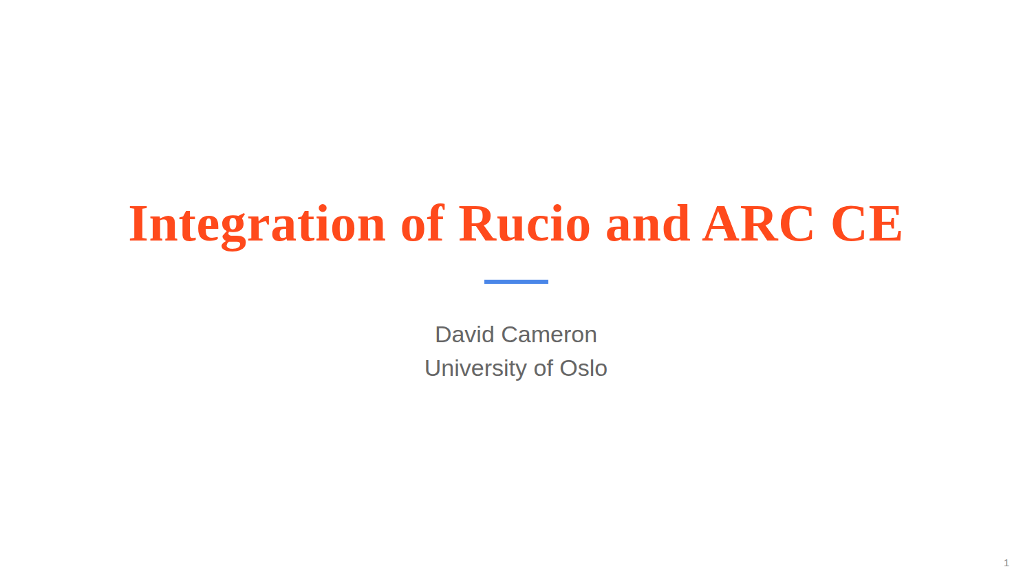Integration of Rucio and ARC CE
David Cameron
University of Oslo
1